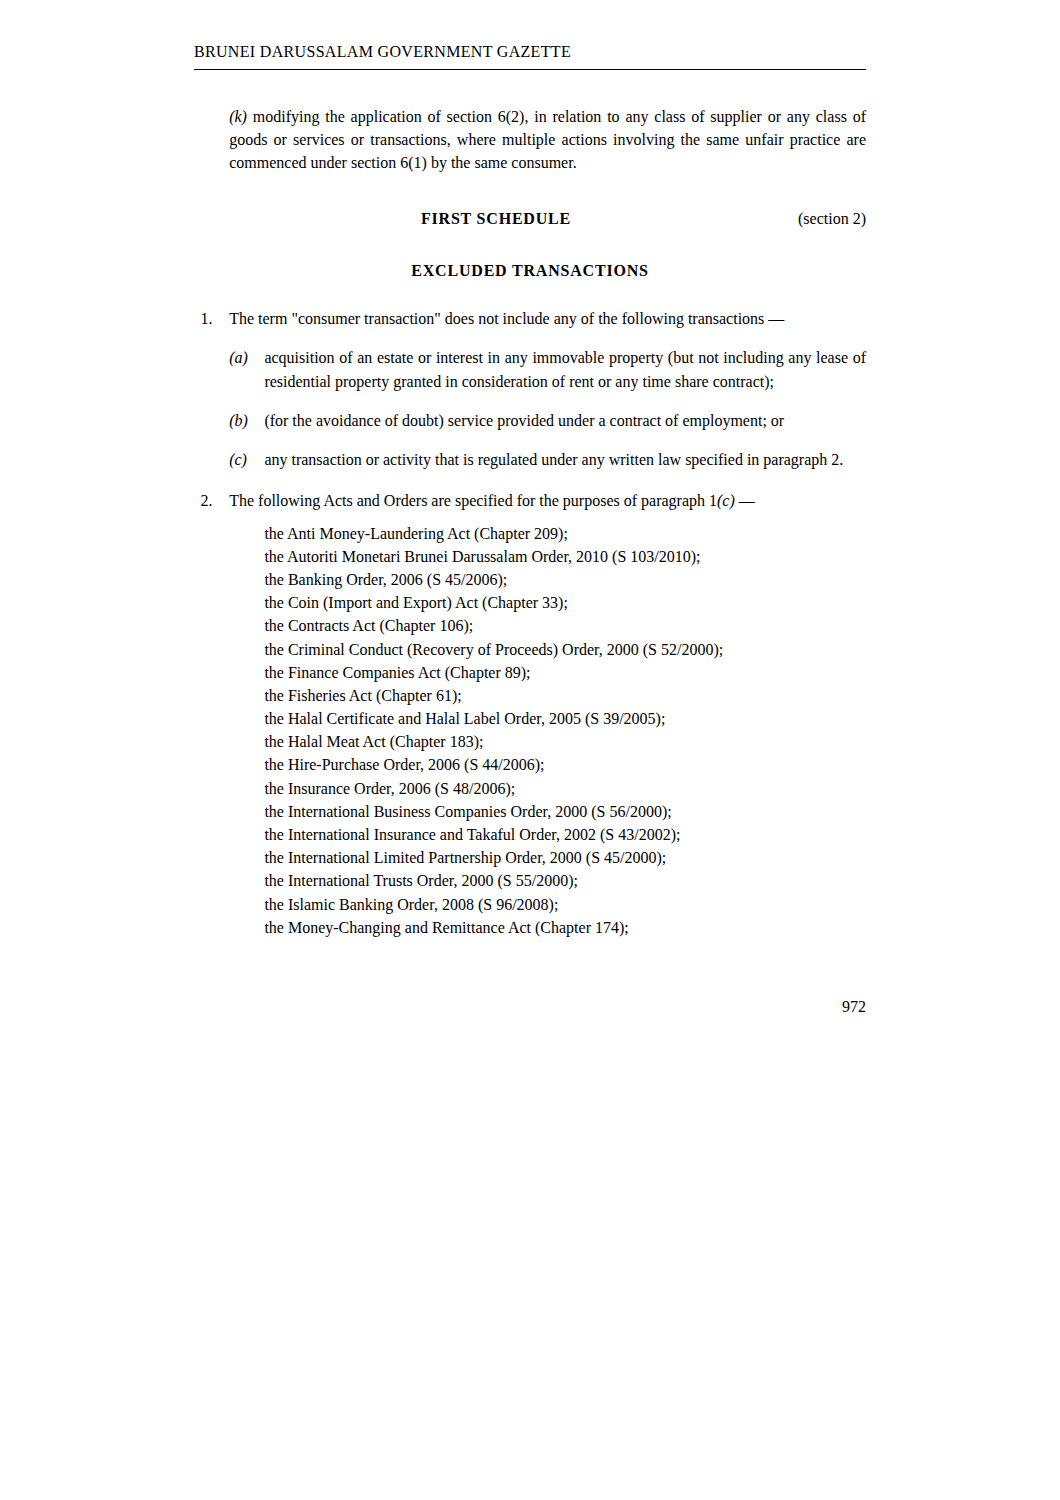BRUNEI DARUSSALAM GOVERNMENT GAZETTE
(k) modifying the application of section 6(2), in relation to any class of supplier or any class of goods or services or transactions, where multiple actions involving the same unfair practice are commenced under section 6(1) by the same consumer.
FIRST SCHEDULE (section 2)
EXCLUDED TRANSACTIONS
The term "consumer transaction" does not include any of the following transactions —
(a) acquisition of an estate or interest in any immovable property (but not including any lease of residential property granted in consideration of rent or any time share contract);
(b) (for the avoidance of doubt) service provided under a contract of employment; or
(c) any transaction or activity that is regulated under any written law specified in paragraph 2.
The following Acts and Orders are specified for the purposes of paragraph 1(c) —
the Anti Money-Laundering Act (Chapter 209);
the Autoriti Monetari Brunei Darussalam Order, 2010 (S 103/2010);
the Banking Order, 2006 (S 45/2006);
the Coin (Import and Export) Act (Chapter 33);
the Contracts Act (Chapter 106);
the Criminal Conduct (Recovery of Proceeds) Order, 2000 (S 52/2000);
the Finance Companies Act (Chapter 89);
the Fisheries Act (Chapter 61);
the Halal Certificate and Halal Label Order, 2005 (S 39/2005);
the Halal Meat Act (Chapter 183);
the Hire-Purchase Order, 2006 (S 44/2006);
the Insurance Order, 2006 (S 48/2006);
the International Business Companies Order, 2000 (S 56/2000);
the International Insurance and Takaful Order, 2002 (S 43/2002);
the International Limited Partnership Order, 2000 (S 45/2000);
the International Trusts Order, 2000 (S 55/2000);
the Islamic Banking Order, 2008 (S 96/2008);
the Money-Changing and Remittance Act (Chapter 174);
972